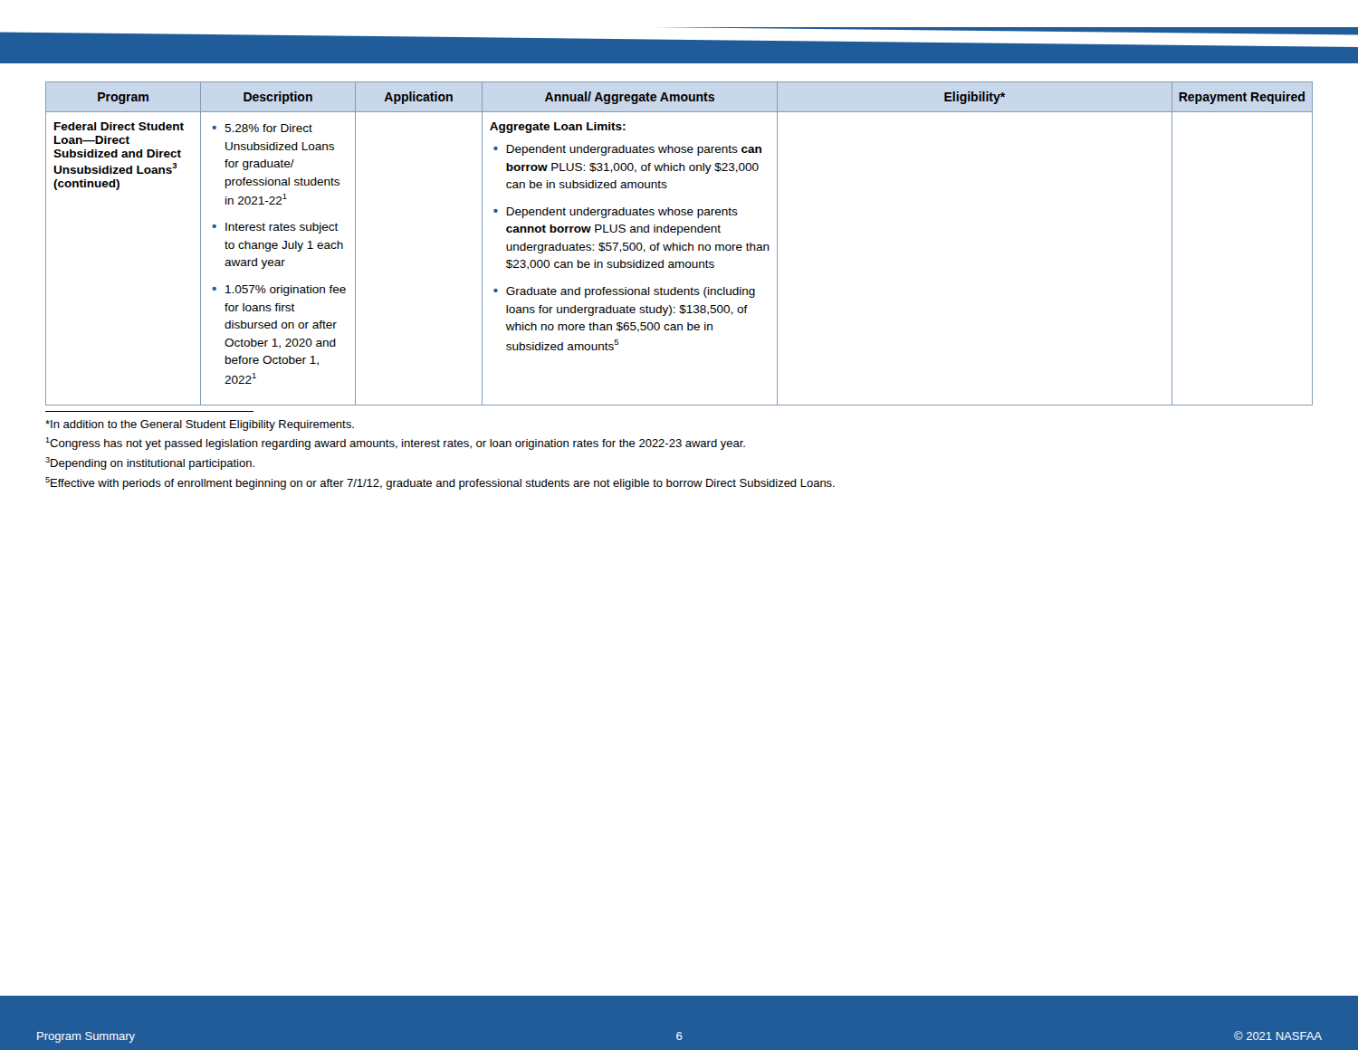| Program | Description | Application | Annual/ Aggregate Amounts | Eligibility* | Repayment Required |
| --- | --- | --- | --- | --- | --- |
| Federal Direct Student Loan—Direct Subsidized and Direct Unsubsidized Loans 3 (continued) | 5.28% for Direct Unsubsidized Loans for graduate/ professional students in 2021-22 1 Interest rates subject to change July 1 each award year 1.057% origination fee for loans first disbursed on or after October 1, 2020 and before October 1, 2022 1 | | Aggregate Loan Limits: Dependent undergraduates whose parents can borrow PLUS: $31,000, of which only $23,000 can be in subsidized amounts Dependent undergraduates whose parents cannot borrow PLUS and independent undergraduates: $57,500, of which no more than $23,000 can be in subsidized amounts Graduate and professional students (including loans for undergraduate study): $138,500, of which no more than $65,500 can be in subsidized amounts 5 | | |
*In addition to the General Student Eligibility Requirements.
1Congress has not yet passed legislation regarding award amounts, interest rates, or loan origination rates for the 2022-23 award year.
3Depending on institutional participation.
5Effective with periods of enrollment beginning on or after 7/1/12, graduate and professional students are not eligible to borrow Direct Subsidized Loans.
Program Summary
6
© 2021 NASFAA